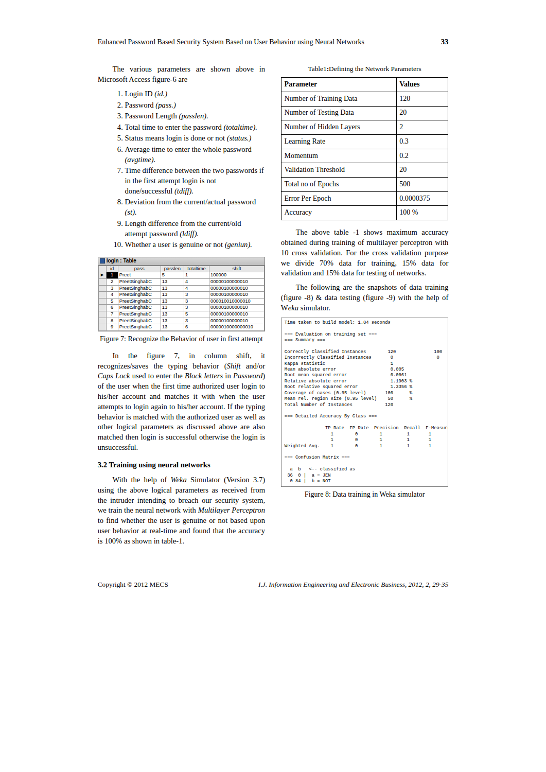Enhanced Password Based Security System Based on User Behavior using Neural Networks
33
The various parameters are shown above in Microsoft Access figure-6 are
Login ID (id.)
Password (pass.)
Password Length (passlen).
Total time to enter the password (totaltime).
Status means login is done or not (status.)
Average time to enter the whole password (avgtime).
Time difference between the two passwords if in the first attempt login is not done/successful (tdiff).
Deviation from the current/actual password (st).
Length difference from the current/old attempt password (ldiff).
Whether a user is genuine or not (geniun).
login : Table
| | id | pass | passlen | totaltime | shift |
| --- | --- | --- | --- | --- | --- |
| ► | 1 | Preet | 5 | 1 | 100000 |
| | 2 | PreetSinghabC | 13 | 4 | 00000100000010 |
| | 3 | PreetSinghabC | 13 | 4 | 00000100000010 |
| | 4 | PreetSinghabC | 13 | 3 | 00000100000010 |
| | 5 | PreetSinghabC | 13 | 3 | 000010010000010 |
| | 6 | PreetSinghabC | 13 | 3 | 00000100000010 |
| | 7 | PreetSinghabC | 13 | 5 | 00000100000010 |
| | 8 | PreetSinghabC | 13 | 3 | 00000100000010 |
| | 9 | PreetSinghabC | 13 | 6 | 0000010000000010 |
Figure 7: Recognize the Behavior of user in first attempt
In the figure 7, in column shift, it recognizes/saves the typing behavior (Shift and/or Caps Lock used to enter the Block letters in Password) of the user when the first time authorized user login to his/her account and matches it with when the user attempts to login again to his/her account. If the typing behavior is matched with the authorized user as well as other logical parameters as discussed above are also matched then login is successful otherwise the login is unsuccessful.
3.2 Training using neural networks
With the help of Weka Simulator (Version 3.7) using the above logical parameters as received from the intruder intending to breach our security system, we train the neural network with Multilayer Perceptron to find whether the user is genuine or not based upon user behavior at real-time and found that the accuracy is 100% as shown in table-1.
Table1: Defining the Network Parameters
| Parameter | Values |
| --- | --- |
| Number of Training Data | 120 |
| Number of Testing Data | 20 |
| Number of Hidden Layers | 2 |
| Learning Rate | 0.3 |
| Momentum | 0.2 |
| Validation Threshold | 20 |
| Total no of Epochs | 500 |
| Error Per Epoch | 0.0000375 |
| Accuracy | 100 % |
The above table -1 shows maximum accuracy obtained during training of multilayer perceptron with 10 cross validation. For the cross validation purpose we divide 70% data for training, 15% data for validation and 15% data for testing of networks.
The following are the snapshots of data training (figure -8) & data testing (figure -9) with the help of Weka simulator.
Time taken to build model: 1.84 seconds

=== Evaluation on training set ===
=== Summary ===

Correctly Classified Instances        120              100      %
Incorrectly Classified Instances       0                0      %
Kappa statistic                        1
Mean absolute error                    0.005
Root mean squared error                0.0061
Relative absolute error                1.1903 %
Root relative squared error            1.3356 %
Coverage of cases (0.95 level)       100      %
Mean rel. region size (0.95 level)    50      %
Total Number of Instances            120

=== Detailed Accuracy By Class ===

               TP Rate  FP Rate  Precision  Recall  F-Measure  ROC Area  Class
                 1        0        1         1       1          1        JEN
                 1        0        1         1       1          1        NOT
Weighted Avg.    1        0        1         1       1          1

=== Confusion Matrix ===

  a  b   <-- classified as
 36  0 |  a = JEN
  0 84 |  b = NOT
Figure 8: Data training in Weka simulator
Copyright © 2012 MECS
I.J. Information Engineering and Electronic Business, 2012, 2, 29-35